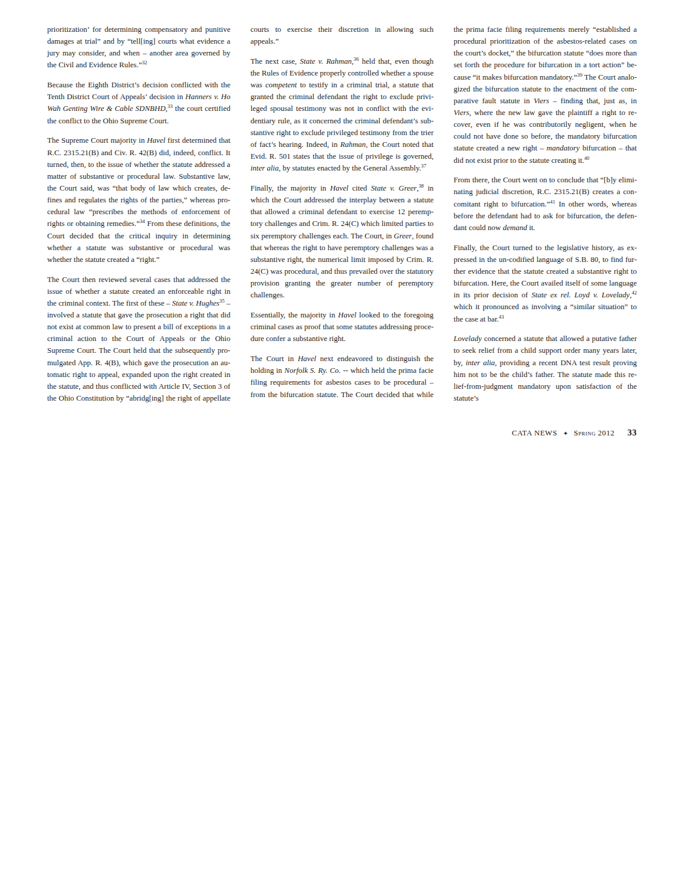prioritization’ for determining compensatory and punitive damages at trial” and by “tell[ing] courts what evidence a jury may consider, and when – another area governed by the Civil and Evidence Rules.”32
Because the Eighth District’s decision conflicted with the Tenth District Court of Appeals’ decision in Hanners v. Ho Wah Genting Wire & Cable SDNBHD,33 the court certified the conflict to the Ohio Supreme Court.
The Supreme Court majority in Havel first determined that R.C. 2315.21(B) and Civ. R. 42(B) did, indeed, conflict. It turned, then, to the issue of whether the statute addressed a matter of substantive or procedural law. Substantive law, the Court said, was “that body of law which creates, defines and regulates the rights of the parties,” whereas procedural law “prescribes the methods of enforcement of rights or obtaining remedies.”34 From these definitions, the Court decided that the critical inquiry in determining whether a statute was substantive or procedural was whether the statute created a “right.”
The Court then reviewed several cases that addressed the issue of whether a statute created an enforceable right in the criminal context. The first of these – State v. Hughes35 – involved a statute that gave the prosecution a right that did not exist at common law to present a bill of exceptions in a criminal action to the Court of Appeals or the Ohio Supreme Court. The Court held that the subsequently promulgated App. R. 4(B), which gave the prosecution an automatic right to appeal, expanded upon the right created in the statute, and thus conflicted with Article IV, Section 3 of the Ohio Constitution by “abridg[ing] the right of appellate courts to exercise their discretion in allowing such appeals.”
The next case, State v. Rahman,36 held that, even though the Rules of Evidence properly controlled whether a spouse was competent to testify in a criminal trial, a statute that granted the criminal defendant the right to exclude privileged spousal testimony was not in conflict with the evidentiary rule, as it concerned the criminal defendant’s substantive right to exclude privileged testimony from the trier of fact’s hearing. Indeed, in Rahman, the Court noted that Evid. R. 501 states that the issue of privilege is governed, inter alia, by statutes enacted by the General Assembly.37
Finally, the majority in Havel cited State v. Greer,38 in which the Court addressed the interplay between a statute that allowed a criminal defendant to exercise 12 peremptory challenges and Crim. R. 24(C) which limited parties to six peremptory challenges each. The Court, in Greer, found that whereas the right to have peremptory challenges was a substantive right, the numerical limit imposed by Crim. R. 24(C) was procedural, and thus prevailed over the statutory provision granting the greater number of peremptory challenges.
Essentially, the majority in Havel looked to the foregoing criminal cases as proof that some statutes addressing procedure confer a substantive right.
The Court in Havel next endeavored to distinguish the holding in Norfolk S. Ry. Co. -- which held the prima facie filing requirements for asbestos cases to be procedural – from the bifurcation statute. The Court decided that while the prima facie filing requirements merely “established a procedural prioritization of the asbestos-related cases on the court’s docket,” the bifurcation statute “does more than set forth the procedure for bifurcation in a tort action” because “it makes bifurcation mandatory.”39 The Court analogized the bifurcation statute to the enactment of the comparative fault statute in Viers – finding that, just as, in Viers, where the new law gave the plaintiff a right to recover, even if he was contributorily negligent, when he could not have done so before, the mandatory bifurcation statute created a new right – mandatory bifurcation – that did not exist prior to the statute creating it.40
From there, the Court went on to conclude that “[b]y eliminating judicial discretion, R.C. 2315.21(B) creates a concomitant right to bifurcation.”41 In other words, whereas before the defendant had to ask for bifurcation, the defendant could now demand it.
Finally, the Court turned to the legislative history, as expressed in the un-codified language of S.B. 80, to find further evidence that the statute created a substantive right to bifurcation. Here, the Court availed itself of some language in its prior decision of State ex rel. Loyd v. Lovelady,42 which it pronounced as involving a “similar situation” to the case at bar.43
Lovelady concerned a statute that allowed a putative father to seek relief from a child support order many years later, by, inter alia, providing a recent DNA test result proving him not to be the child’s father. The statute made this relief-from-judgment mandatory upon satisfaction of the statute’s
CATA NEWS ✦ Spring 2012 33